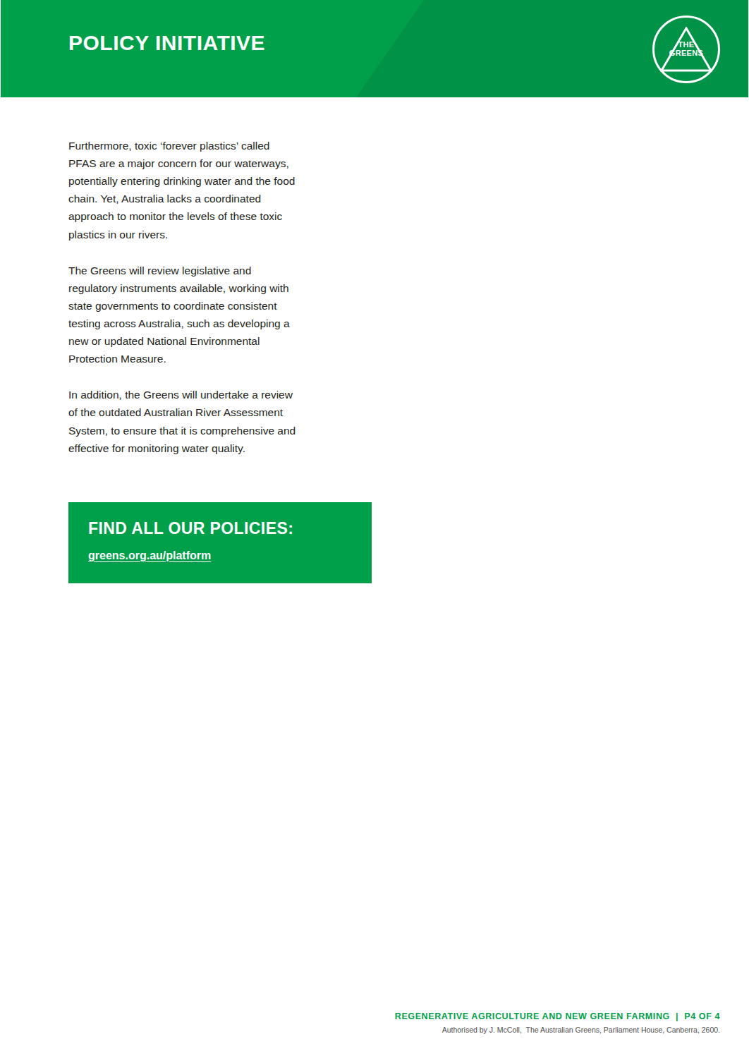Policy Initiative
THE
GREENS
Furthermore, toxic ‘forever plastics’ called PFAS are a major concern for our waterways, potentially entering drinking water and the food chain. Yet, Australia lacks a coordinated approach to monitor the levels of these toxic plastics in our rivers.
The Greens will review legislative and regulatory instruments available, working with state governments to coordinate consistent testing across Australia, such as developing a new or updated National Environmental Protection Measure.
In addition, the Greens will undertake a review of the outdated Australian River Assessment System, to ensure that it is comprehensive and effective for monitoring water quality.
Find all our policies:
greens.org.au/platform
Regenerative Agriculture and New Green Farming | P4 of 4
Authorised by J. McColl, The Australian Greens, Parliament House, Canberra, 2600.